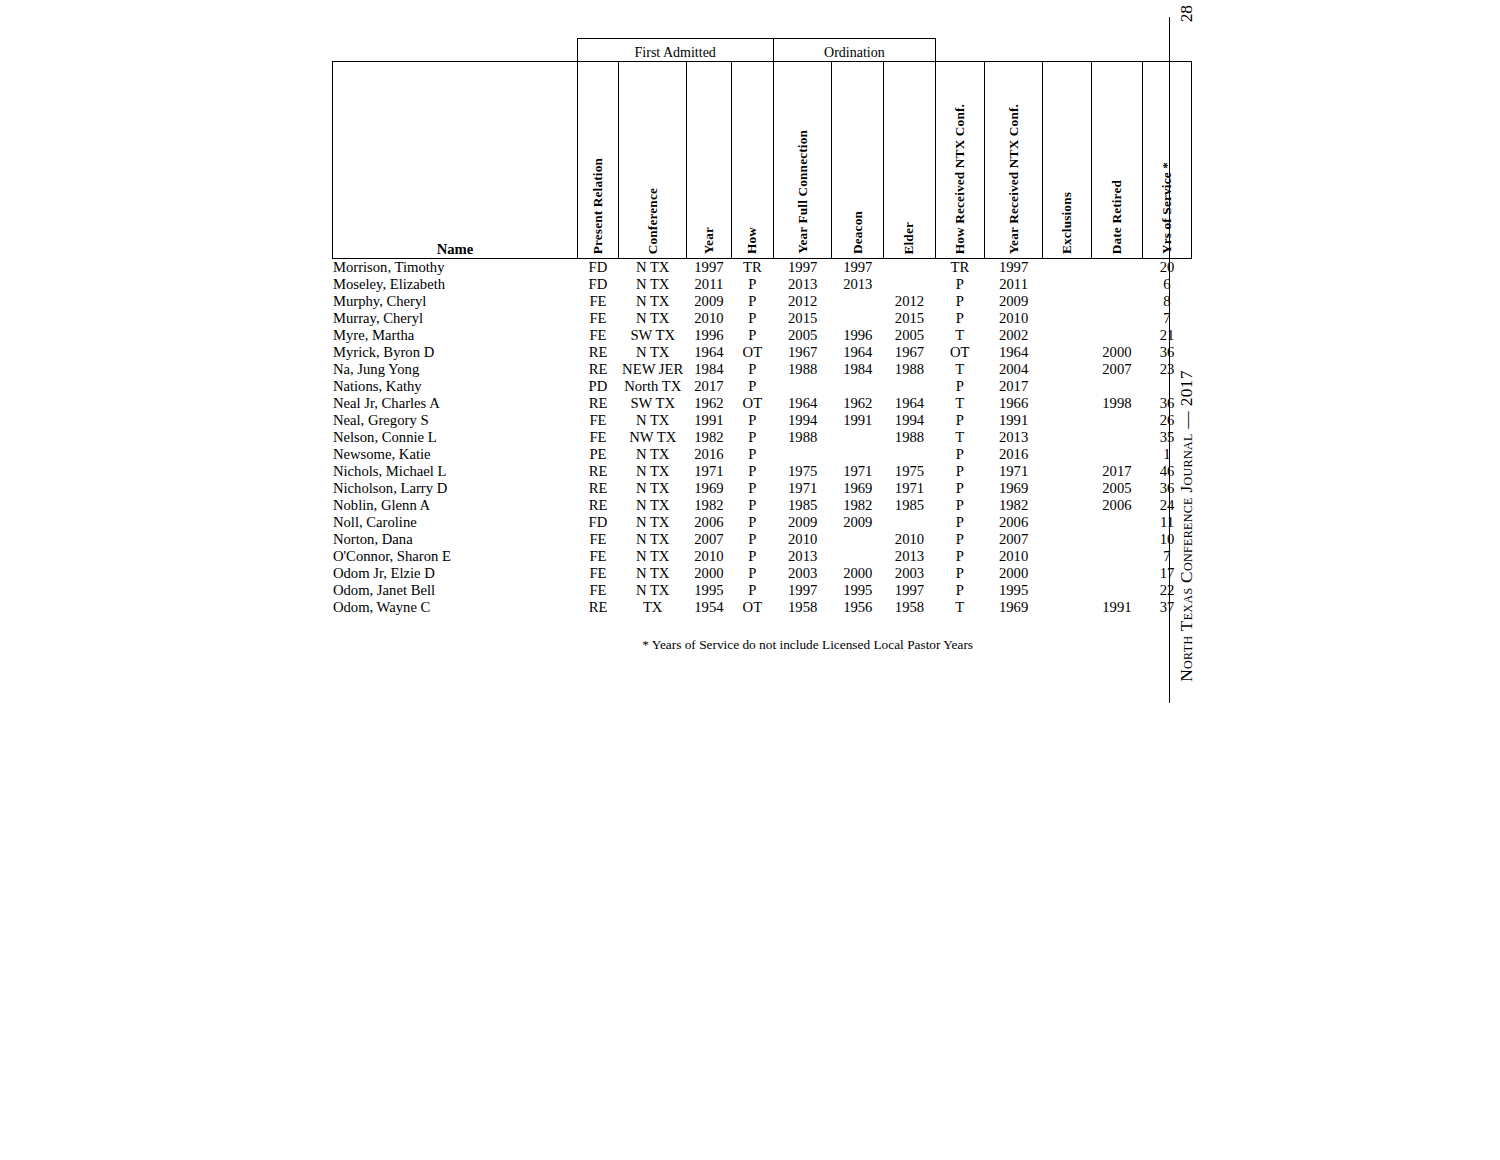28
North Texas Conference Journal — 2017
| | First Admitted | Ordination | | | | | |
| --- | --- | --- | --- | --- | --- | --- | --- |
| Name | Present Relation | Conference | Year | How | Year Full Connection | Deacon | Elder | How Received NTX Conf. | Year Received NTX Conf. | Exclusions | Date Retired | Yrs of Service * |
| Morrison, Timothy | FD | N TX | 1997 | TR | 1997 | 1997 | | TR | 1997 | | | 20 |
| Moseley, Elizabeth | FD | N TX | 2011 | P | 2013 | 2013 | | P | 2011 | | | 6 |
| Murphy, Cheryl | FE | N TX | 2009 | P | 2012 | | 2012 | P | 2009 | | | 8 |
| Murray, Cheryl | FE | N TX | 2010 | P | 2015 | | 2015 | P | 2010 | | | 7 |
| Myre, Martha | FE | SW TX | 1996 | P | 2005 | 1996 | 2005 | T | 2002 | | | 21 |
| Myrick, Byron D | RE | N TX | 1964 | OT | 1967 | 1964 | 1967 | OT | 1964 | | 2000 | 36 |
| Na, Jung Yong | RE | NEW JER | 1984 | P | 1988 | 1984 | 1988 | T | 2004 | | 2007 | 23 |
| Nations, Kathy | PD | North TX | 2017 | P | | | | P | 2017 | | | |
| Neal Jr, Charles A | RE | SW TX | 1962 | OT | 1964 | 1962 | 1964 | T | 1966 | | 1998 | 36 |
| Neal, Gregory S | FE | N TX | 1991 | P | 1994 | 1991 | 1994 | P | 1991 | | | 26 |
| Nelson, Connie L | FE | NW TX | 1982 | P | 1988 | | 1988 | T | 2013 | | | 35 |
| Newsome, Katie | PE | N TX | 2016 | P | | | | P | 2016 | | | 1 |
| Nichols, Michael L | RE | N TX | 1971 | P | 1975 | 1971 | 1975 | P | 1971 | | 2017 | 46 |
| Nicholson, Larry D | RE | N TX | 1969 | P | 1971 | 1969 | 1971 | P | 1969 | | 2005 | 36 |
| Noblin, Glenn A | RE | N TX | 1982 | P | 1985 | 1982 | 1985 | P | 1982 | | 2006 | 24 |
| Noll, Caroline | FD | N TX | 2006 | P | 2009 | 2009 | | P | 2006 | | | 11 |
| Norton, Dana | FE | N TX | 2007 | P | 2010 | | 2010 | P | 2007 | | | 10 |
| O'Connor, Sharon E | FE | N TX | 2010 | P | 2013 | | 2013 | P | 2010 | | | 7 |
| Odom Jr, Elzie D | FE | N TX | 2000 | P | 2003 | 2000 | 2003 | P | 2000 | | | 17 |
| Odom, Janet Bell | FE | N TX | 1995 | P | 1997 | 1995 | 1997 | P | 1995 | | | 22 |
| Odom, Wayne C | RE | TX | 1954 | OT | 1958 | 1956 | 1958 | T | 1969 | | 1991 | 37 |
* Years of Service do not include Licensed Local Pastor Years